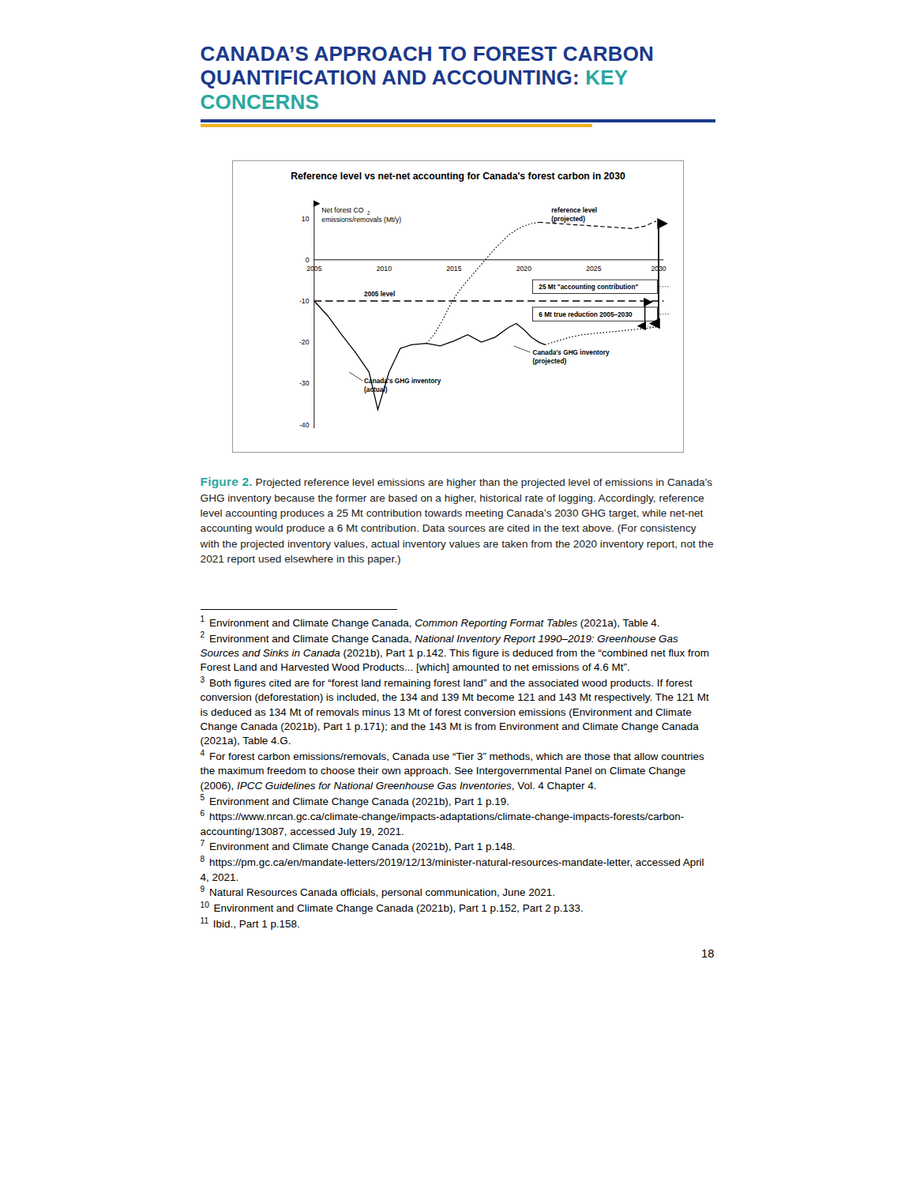Canada’s Approach to Forest Carbon
Quantification and Accounting: Key Concerns
Reference level vs net-net accounting for Canada's forest carbon in 2030
10 0 -10 -20 -30 -40 Net forest CO 2 emissions/removals (Mt/y) 2005 2010 2015 2020 2025 2030 2005 level reference level (projected) Canada's GHG inventory (projected) Canada's GHG inventory (actual) 25 Mt "accounting contribution" 6 Mt true reduction 2005–2030
Figure 2. Projected reference level emissions are higher than the projected level of emissions in Canada’s GHG inventory because the former are based on a higher, historical rate of logging. Accordingly, reference level accounting produces a 25 Mt contribution towards meeting Canada’s 2030 GHG target, while net-net accounting would produce a 6 Mt contribution. Data sources are cited in the text above. (For consistency with the projected inventory values, actual inventory values are taken from the 2020 inventory report, not the 2021 report used elsewhere in this paper.)
1 Environment and Climate Change Canada, Common Reporting Format Tables (2021a), Table 4.
2 Environment and Climate Change Canada, National Inventory Report 1990–2019: Greenhouse Gas Sources and Sinks in Canada (2021b), Part 1 p.142. This figure is deduced from the “combined net flux from Forest Land and Harvested Wood Products... [which] amounted to net emissions of 4.6 Mt”.
3 Both figures cited are for “forest land remaining forest land” and the associated wood products. If forest conversion (deforestation) is included, the 134 and 139 Mt become 121 and 143 Mt respectively. The 121 Mt is deduced as 134 Mt of removals minus 13 Mt of forest conversion emissions (Environment and Climate Change Canada (2021b), Part 1 p.171); and the 143 Mt is from Environment and Climate Change Canada (2021a), Table 4.G.
4 For forest carbon emissions/removals, Canada use “Tier 3” methods, which are those that allow countries the maximum freedom to choose their own approach. See Intergovernmental Panel on Climate Change (2006), IPCC Guidelines for National Greenhouse Gas Inventories, Vol. 4 Chapter 4.
5 Environment and Climate Change Canada (2021b), Part 1 p.19.
6 https://www.nrcan.gc.ca/climate-change/impacts-adaptations/climate-change-impacts-forests/carbon-accounting/13087, accessed July 19, 2021.
7 Environment and Climate Change Canada (2021b), Part 1 p.148.
8 https://pm.gc.ca/en/mandate-letters/2019/12/13/minister-natural-resources-mandate-letter, accessed April 4, 2021.
9 Natural Resources Canada officials, personal communication, June 2021.
10 Environment and Climate Change Canada (2021b), Part 1 p.152, Part 2 p.133.
11 Ibid., Part 1 p.158.
18